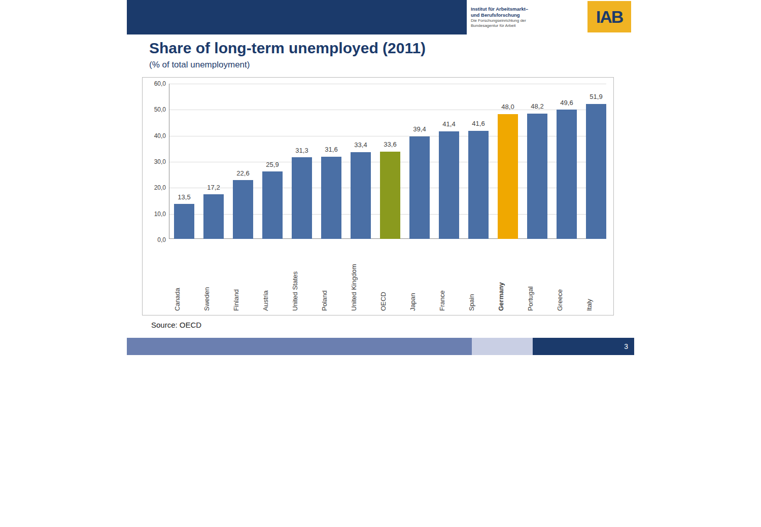Institut für Arbeitsmarkt–
und Berufsforschung
Die Forschungseinrichtung der
Bundesagentur für Arbeit
IAB
Share of long-term unemployed (2011)
(% of total unemployment)
60,0
50,0
40,0
30,0
20,0
10,0
0,0
13,5
17,2
22,6
25,9
31,3
31,6
33,4
33,6
39,4
41,4
41,6
48,0
48,2
49,6
51,9
Canada
Sweden
Finland
Austria
United States
Poland
United Kingdom
OECD
Japan
France
Spain
Germany
Portugal
Greece
Italy
Source: OECD
3